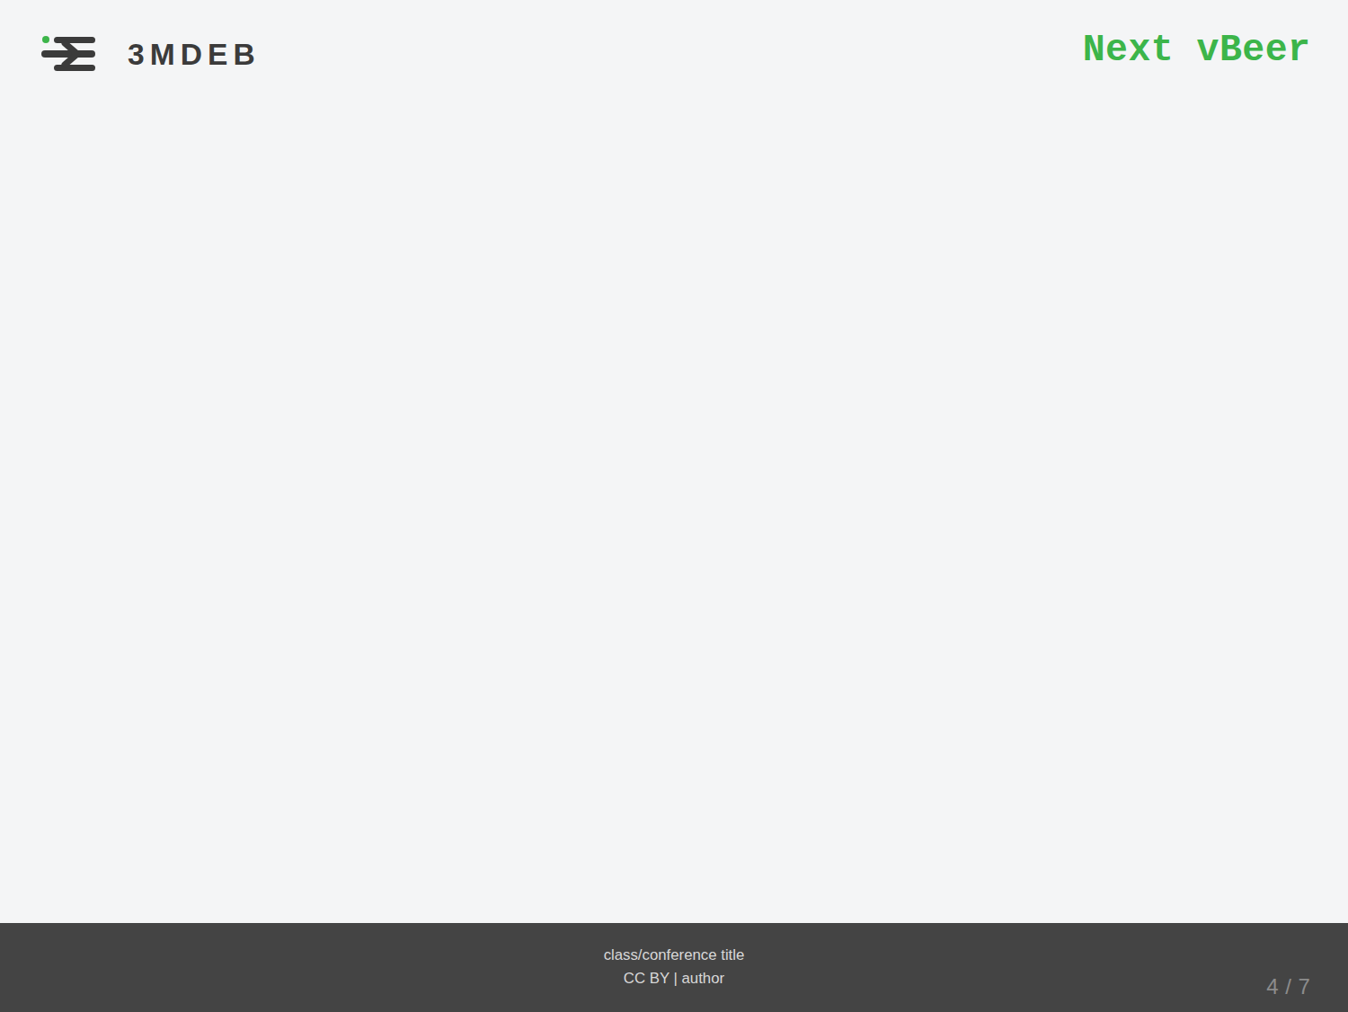3MDEB
Next vBeer
class/conference title
CC BY | author
4 / 7